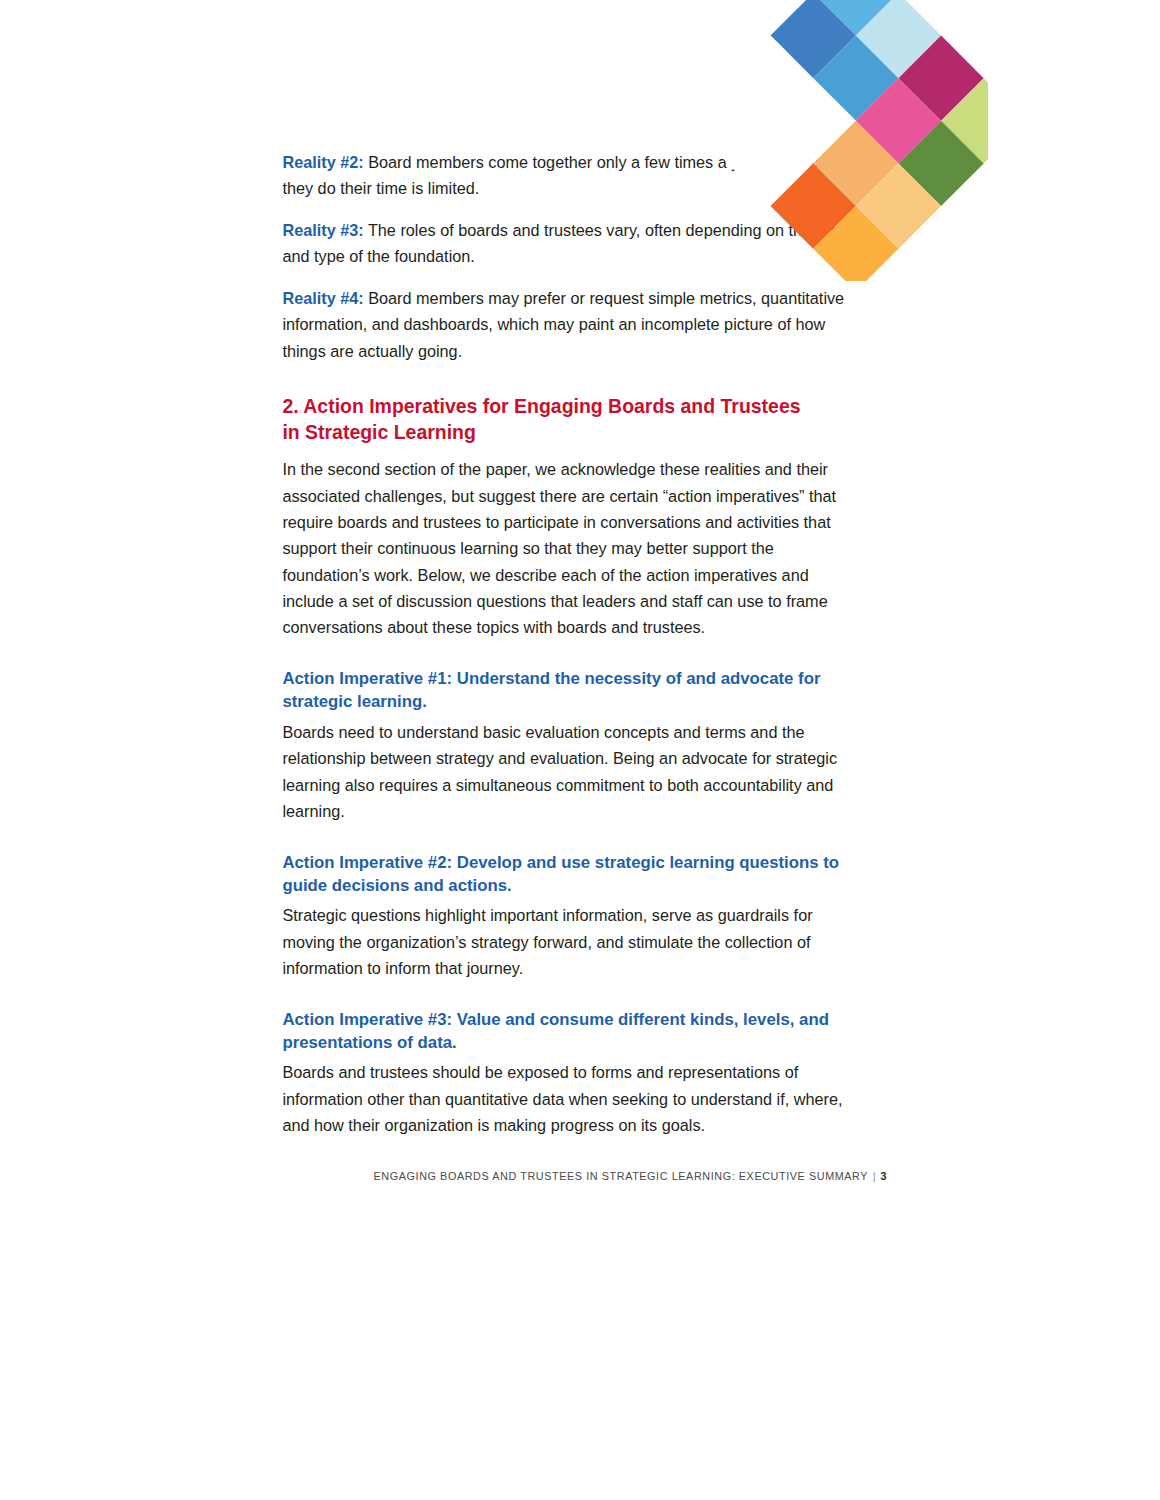Reality #2: Board members come together only a few times a year, and when they do their time is limited.
Reality #3: The roles of boards and trustees vary, often depending on the size and type of the foundation.
Reality #4: Board members may prefer or request simple metrics, quantitative information, and dashboards, which may paint an incomplete picture of how things are actually going.
2. Action Imperatives for Engaging Boards and Trustees in Strategic Learning
In the second section of the paper, we acknowledge these realities and their associated challenges, but suggest there are certain “action imperatives” that require boards and trustees to participate in conversations and activities that support their continuous learning so that they may better support the foundation’s work. Below, we describe each of the action imperatives and include a set of discussion questions that leaders and staff can use to frame conversations about these topics with boards and trustees.
Action Imperative #1: Understand the necessity of and advocate for strategic learning.
Boards need to understand basic evaluation concepts and terms and the relation­ship between strategy and evaluation. Being an advocate for strategic learning also requires a simultaneous commitment to both accountability and learning.
Action Imperative #2: Develop and use strategic learning questions to guide decisions and actions.
Strategic questions highlight important information, serve as guardrails for moving the organization’s strategy forward, and stimulate the collection of information to inform that journey.
Action Imperative #3: Value and consume different kinds, levels, and presentations of data.
Boards and trustees should be exposed to forms and representations of information other than quantitative data when seeking to understand if, where, and how their organization is making progress on its goals.
Engaging Boards and Trustees in Strategic Learning: Executive Summary|3